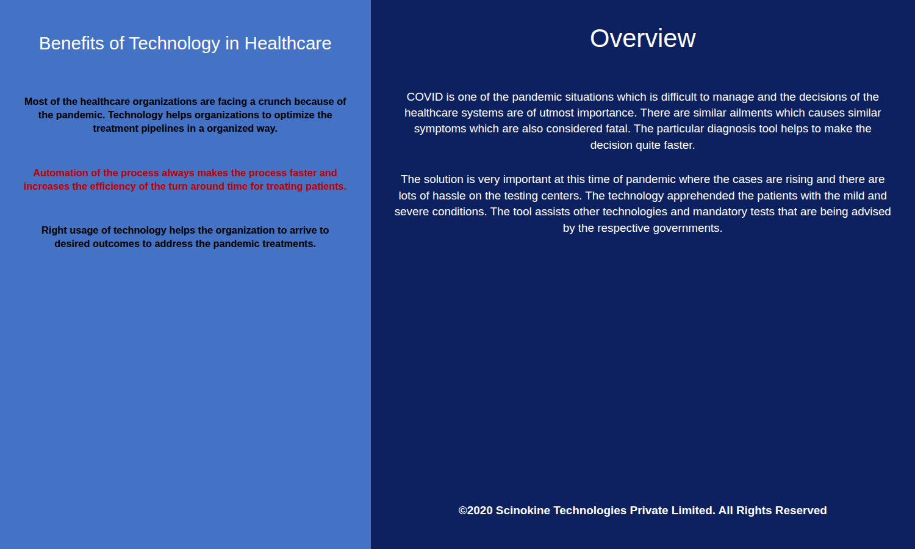Benefits of Technology in Healthcare
Most of the healthcare organizations are facing a crunch because of the pandemic. Technology helps organizations to optimize the treatment pipelines in a organized way.
Automation of the process always makes the process faster and increases the efficiency of the turn around time for treating patients.
Right usage of technology helps the organization to arrive to desired outcomes to address the pandemic treatments.
Overview
COVID is one of the pandemic situations which is difficult to manage and the decisions of the healthcare systems are of utmost importance. There are similar ailments which causes similar symptoms which are also considered fatal. The particular diagnosis tool helps to make the decision quite faster.
The solution is very important at this time of pandemic where the cases are rising and there are lots of hassle on the testing centers. The technology apprehended the patients with the mild and severe conditions. The tool assists other technologies and mandatory tests that are being advised by the respective governments.
©2020 Scinokine Technologies Private Limited. All Rights Reserved